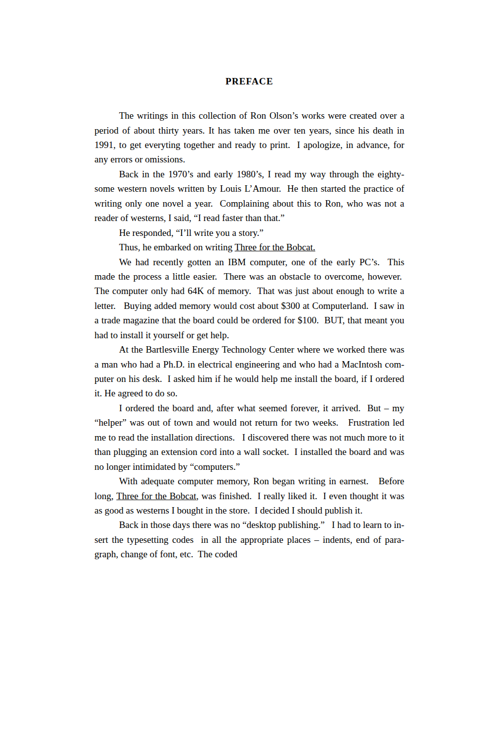PREFACE
The writings in this collection of Ron Olson’s works were created over a period of about thirty years. It has taken me over ten years, since his death in 1991, to get everyting together and ready to print. I apologize, in advance, for any errors or omissions.
Back in the 1970’s and early 1980’s, I read my way through the eighty-some western novels written by Louis L’Amour. He then started the practice of writing only one novel a year. Complaining about this to Ron, who was not a reader of westerns, I said, “I read faster than that.”
He responded, “I’ll write you a story.”
Thus, he embarked on writing Three for the Bobcat.
We had recently gotten an IBM computer, one of the early PC’s. This made the process a little easier. There was an obstacle to overcome, however. The computer only had 64K of memory. That was just about enough to write a letter. Buying added memory would cost about $300 at Computerland. I saw in a trade magazine that the board could be ordered for $100. BUT, that meant you had to install it yourself or get help.
At the Bartlesville Energy Technology Center where we worked there was a man who had a Ph.D. in electrical engineering and who had a MacIntosh computer on his desk. I asked him if he would help me install the board, if I ordered it. He agreed to do so.
I ordered the board and, after what seemed forever, it arrived. But – my “helper” was out of town and would not return for two weeks. Frustration led me to read the installation directions. I discovered there was not much more to it than plugging an extension cord into a wall socket. I installed the board and was no longer intimidated by “computers.”
With adequate computer memory, Ron began writing in earnest. Before long, Three for the Bobcat, was finished. I really liked it. I even thought it was as good as westerns I bought in the store. I decided I should publish it.
Back in those days there was no “desktop publishing.” I had to learn to insert the typesetting codes in all the appropriate places – indents, end of paragraph, change of font, etc. The coded